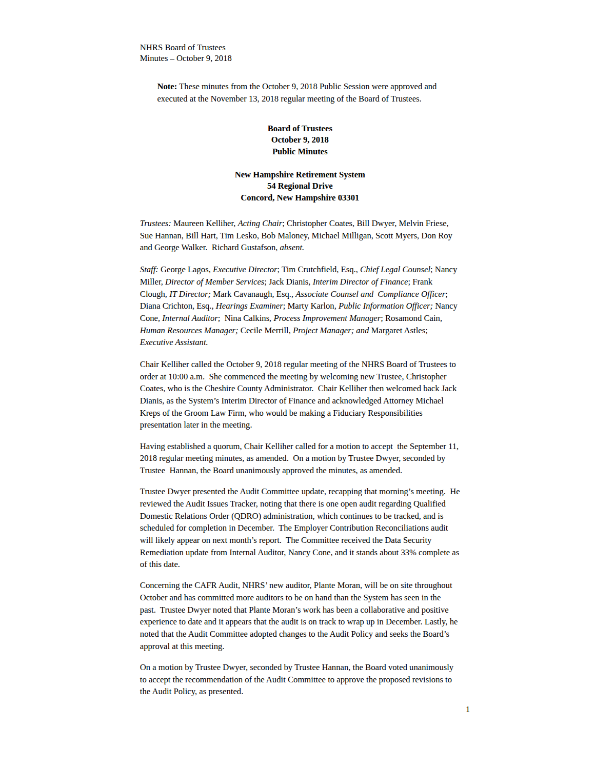NHRS Board of Trustees
Minutes – October 9, 2018
Note: These minutes from the October 9, 2018 Public Session were approved and executed at the November 13, 2018 regular meeting of the Board of Trustees.
Board of Trustees
October 9, 2018
Public Minutes
New Hampshire Retirement System
54 Regional Drive
Concord, New Hampshire 03301
Trustees: Maureen Kelliher, Acting Chair; Christopher Coates, Bill Dwyer, Melvin Friese, Sue Hannan, Bill Hart, Tim Lesko, Bob Maloney, Michael Milligan, Scott Myers, Don Roy and George Walker. Richard Gustafson, absent.
Staff: George Lagos, Executive Director; Tim Crutchfield, Esq., Chief Legal Counsel; Nancy Miller, Director of Member Services; Jack Dianis, Interim Director of Finance; Frank Clough, IT Director; Mark Cavanaugh, Esq., Associate Counsel and Compliance Officer; Diana Crichton, Esq., Hearings Examiner; Marty Karlon, Public Information Officer; Nancy Cone, Internal Auditor; Nina Calkins, Process Improvement Manager; Rosamond Cain, Human Resources Manager; Cecile Merrill, Project Manager; and Margaret Astles; Executive Assistant.
Chair Kelliher called the October 9, 2018 regular meeting of the NHRS Board of Trustees to order at 10:00 a.m. She commenced the meeting by welcoming new Trustee, Christopher Coates, who is the Cheshire County Administrator. Chair Kelliher then welcomed back Jack Dianis, as the System’s Interim Director of Finance and acknowledged Attorney Michael Kreps of the Groom Law Firm, who would be making a Fiduciary Responsibilities presentation later in the meeting.
Having established a quorum, Chair Kelliher called for a motion to accept the September 11, 2018 regular meeting minutes, as amended. On a motion by Trustee Dwyer, seconded by Trustee Hannan, the Board unanimously approved the minutes, as amended.
Trustee Dwyer presented the Audit Committee update, recapping that morning’s meeting. He reviewed the Audit Issues Tracker, noting that there is one open audit regarding Qualified Domestic Relations Order (QDRO) administration, which continues to be tracked, and is scheduled for completion in December. The Employer Contribution Reconciliations audit will likely appear on next month’s report. The Committee received the Data Security Remediation update from Internal Auditor, Nancy Cone, and it stands about 33% complete as of this date.
Concerning the CAFR Audit, NHRS’ new auditor, Plante Moran, will be on site throughout October and has committed more auditors to be on hand than the System has seen in the past. Trustee Dwyer noted that Plante Moran’s work has been a collaborative and positive experience to date and it appears that the audit is on track to wrap up in December. Lastly, he noted that the Audit Committee adopted changes to the Audit Policy and seeks the Board’s approval at this meeting.
On a motion by Trustee Dwyer, seconded by Trustee Hannan, the Board voted unanimously to accept the recommendation of the Audit Committee to approve the proposed revisions to the Audit Policy, as presented.
1